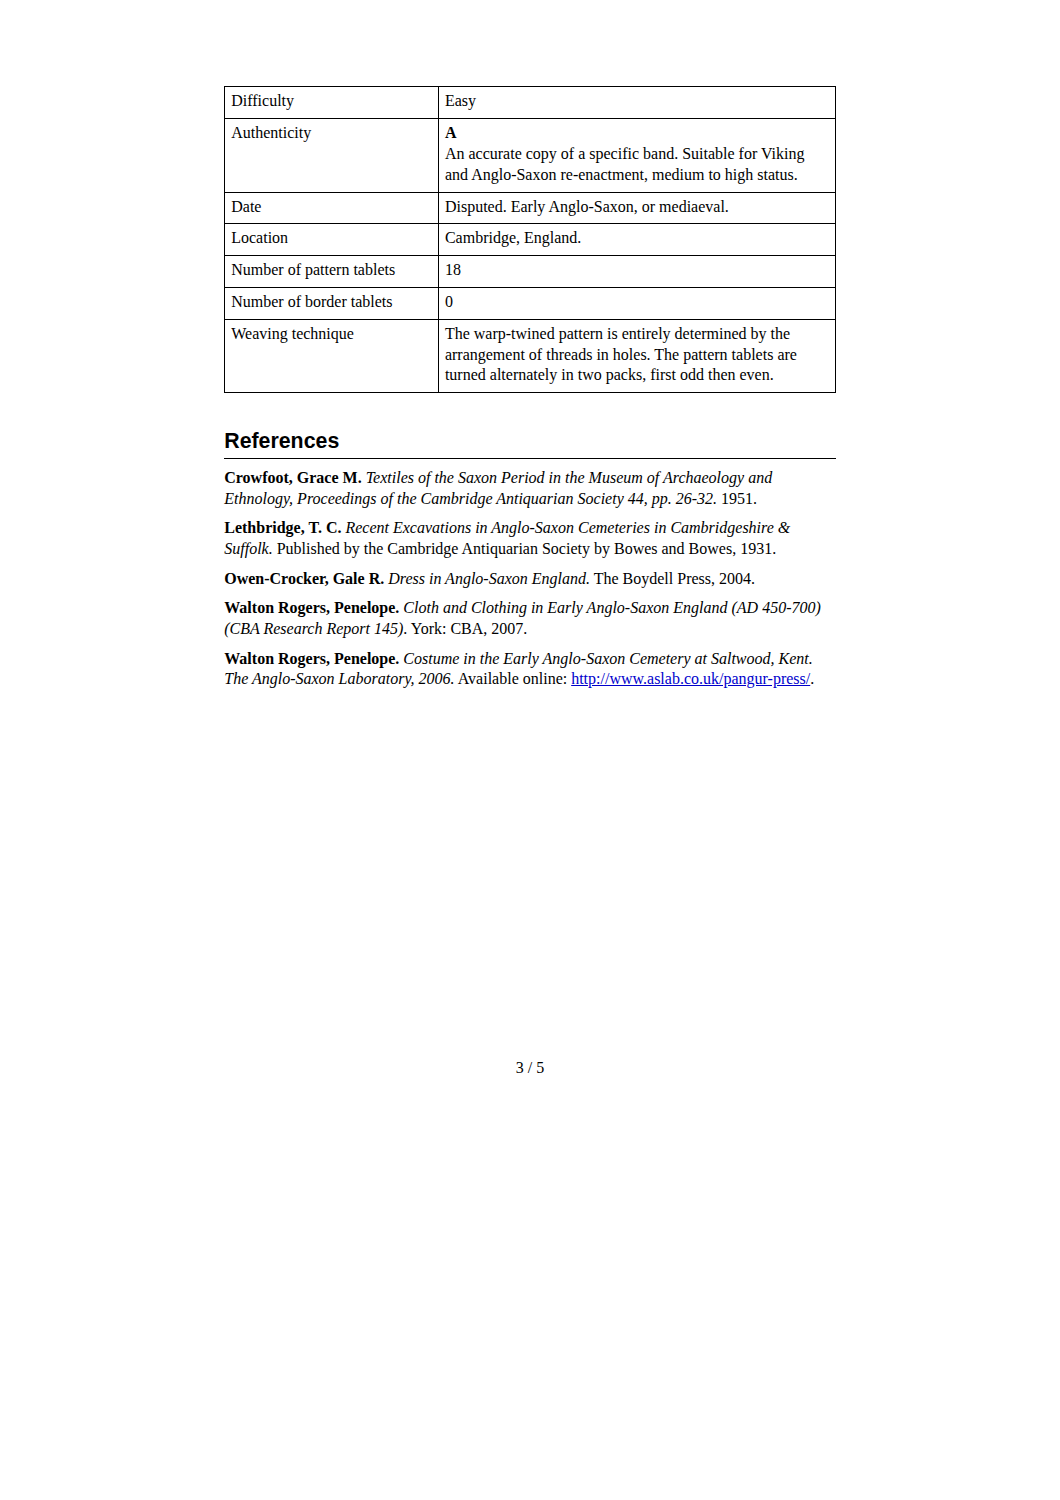| Difficulty | Easy |
| Authenticity | A An accurate copy of a specific band. Suitable for Viking and Anglo-Saxon re-enactment, medium to high status. |
| Date | Disputed. Early Anglo-Saxon, or mediaeval. |
| Location | Cambridge, England. |
| Number of pattern tablets | 18 |
| Number of border tablets | 0 |
| Weaving technique | The warp-twined pattern is entirely determined by the arrangement of threads in holes. The pattern tablets are turned alternately in two packs, first odd then even. |
References
Crowfoot, Grace M. Textiles of the Saxon Period in the Museum of Archaeology and Ethnology, Proceedings of the Cambridge Antiquarian Society 44, pp. 26-32. 1951.
Lethbridge, T. C. Recent Excavations in Anglo-Saxon Cemeteries in Cambridgeshire & Suffolk. Published by the Cambridge Antiquarian Society by Bowes and Bowes, 1931.
Owen-Crocker, Gale R. Dress in Anglo-Saxon England. The Boydell Press, 2004.
Walton Rogers, Penelope. Cloth and Clothing in Early Anglo-Saxon England (AD 450-700) (CBA Research Report 145). York: CBA, 2007.
Walton Rogers, Penelope. Costume in the Early Anglo-Saxon Cemetery at Saltwood, Kent. The Anglo-Saxon Laboratory, 2006. Available online: http://www.aslab.co.uk/pangur-press/.
3 / 5